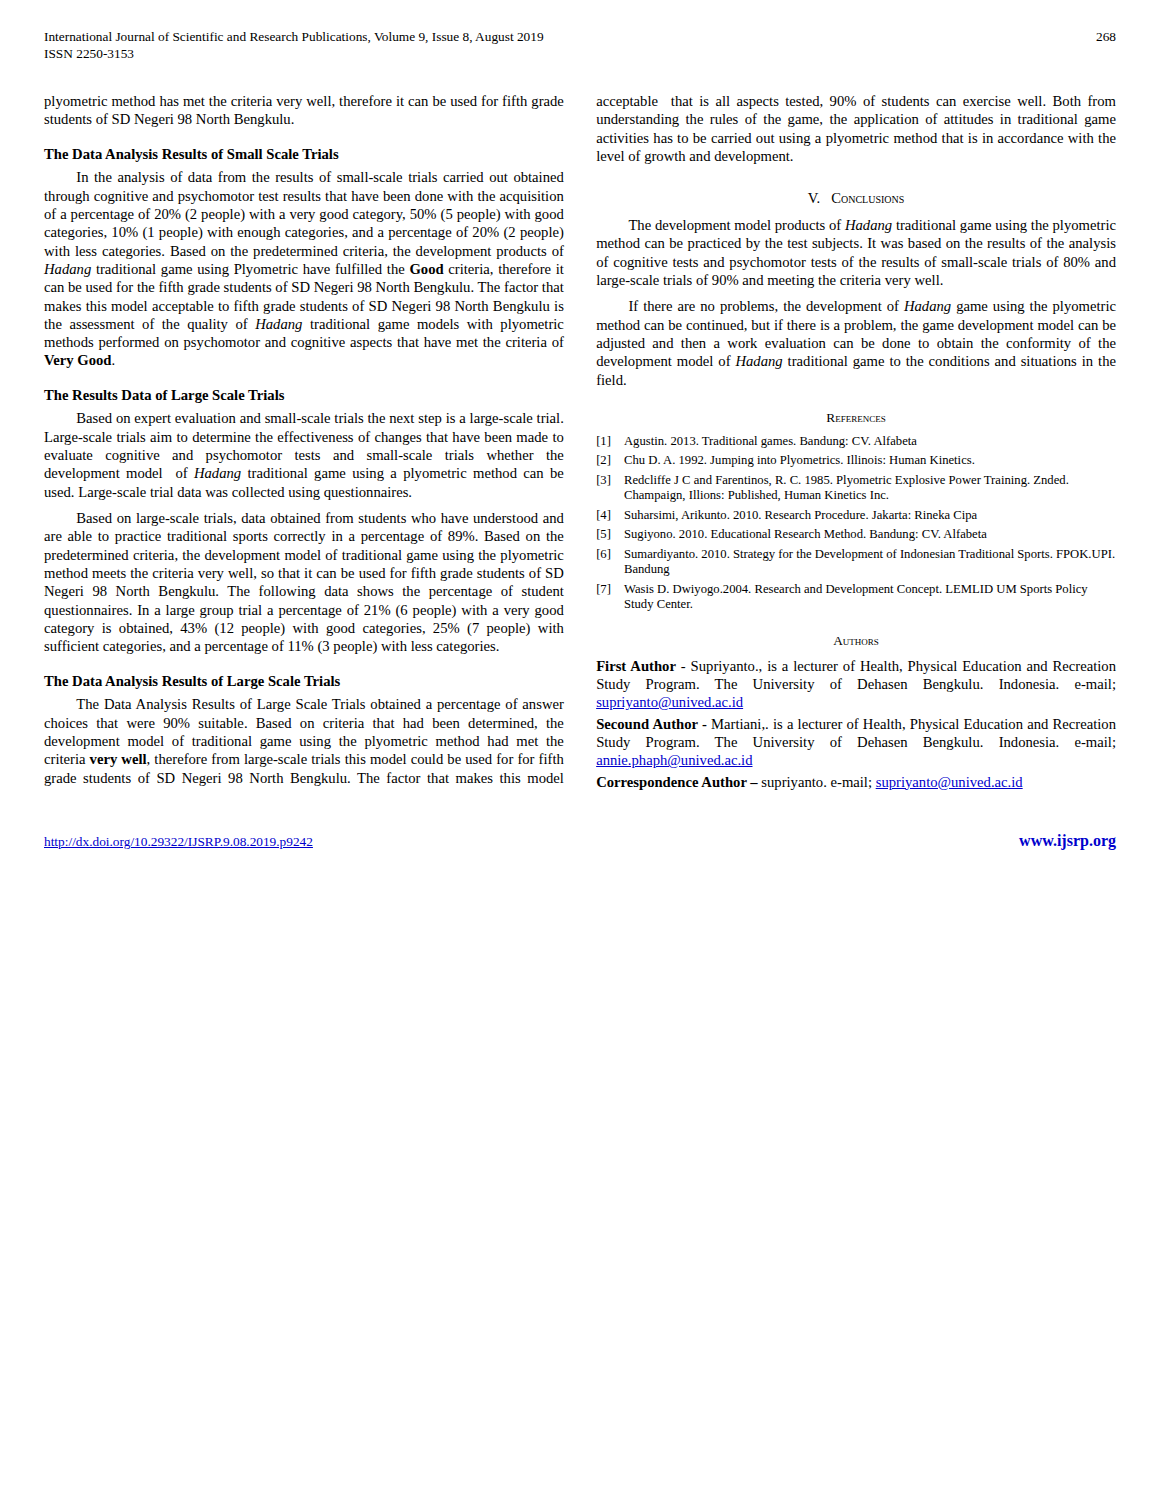International Journal of Scientific and Research Publications, Volume 9, Issue 8, August 2019
ISSN 2250-3153
268
plyometric method has met the criteria very well, therefore it can be used for fifth grade students of SD Negeri 98 North Bengkulu.
The Data Analysis Results of Small Scale Trials
In the analysis of data from the results of small-scale trials carried out obtained through cognitive and psychomotor test results that have been done with the acquisition of a percentage of 20% (2 people) with a very good category, 50% (5 people) with good categories, 10% (1 people) with enough categories, and a percentage of 20% (2 people) with less categories. Based on the predetermined criteria, the development products of Hadang traditional game using Plyometric have fulfilled the Good criteria, therefore it can be used for the fifth grade students of SD Negeri 98 North Bengkulu. The factor that makes this model acceptable to fifth grade students of SD Negeri 98 North Bengkulu is the assessment of the quality of Hadang traditional game models with plyometric methods performed on psychomotor and cognitive aspects that have met the criteria of Very Good.
The Results Data of Large Scale Trials
Based on expert evaluation and small-scale trials the next step is a large-scale trial. Large-scale trials aim to determine the effectiveness of changes that have been made to evaluate cognitive and psychomotor tests and small-scale trials whether the development model of Hadang traditional game using a plyometric method can be used. Large-scale trial data was collected using questionnaires.
Based on large-scale trials, data obtained from students who have understood and are able to practice traditional sports correctly in a percentage of 89%. Based on the predetermined criteria, the development model of traditional game using the plyometric method meets the criteria very well, so that it can be used for fifth grade students of SD Negeri 98 North Bengkulu. The following data shows the percentage of student questionnaires. In a large group trial a percentage of 21% (6 people) with a very good category is obtained, 43% (12 people) with good categories, 25% (7 people) with sufficient categories, and a percentage of 11% (3 people) with less categories.
The Data Analysis Results of Large Scale Trials
The Data Analysis Results of Large Scale Trials obtained a percentage of answer choices that were 90% suitable. Based on criteria that had been determined, the development model of traditional game using the plyometric method had met the criteria very well, therefore from large-scale trials this model could be used for for fifth grade students of SD Negeri 98 North Bengkulu. The factor that makes this model acceptable that is all aspects tested, 90% of students can exercise well. Both from understanding the rules of the game, the application of attitudes in traditional game activities has to be carried out using a plyometric method that is in accordance with the level of growth and development.
V. Conclusions
The development model products of Hadang traditional game using the plyometric method can be practiced by the test subjects. It was based on the results of the analysis of cognitive tests and psychomotor tests of the results of small-scale trials of 80% and large-scale trials of 90% and meeting the criteria very well.
If there are no problems, the development of Hadang game using the plyometric method can be continued, but if there is a problem, the game development model can be adjusted and then a work evaluation can be done to obtain the conformity of the development model of Hadang traditional game to the conditions and situations in the field.
References
Agustin. 2013. Traditional games. Bandung: CV. Alfabeta
Chu D. A. 1992. Jumping into Plyometrics. Illinois: Human Kinetics.
Redcliffe J C and Farentinos, R. C. 1985. Plyometric Explosive Power Training. Znded. Champaign, Illions: Published, Human Kinetics Inc.
Suharsimi, Arikunto. 2010. Research Procedure. Jakarta: Rineka Cipa
Sugiyono. 2010. Educational Research Method. Bandung: CV. Alfabeta
Sumardiyanto. 2010. Strategy for the Development of Indonesian Traditional Sports. FPOK.UPI. Bandung
Wasis D. Dwiyogo.2004. Research and Development Concept. LEMLID UM Sports Policy Study Center.
Authors
First Author - Supriyanto., is a lecturer of Health, Physical Education and Recreation Study Program. The University of Dehasen Bengkulu. Indonesia. e-mail; supriyanto@unived.ac.id
Secound Author - Martiani,. is a lecturer of Health, Physical Education and Recreation Study Program. The University of Dehasen Bengkulu. Indonesia. e-mail; annie.phaph@unived.ac.id
Correspondence Author – supriyanto. e-mail; supriyanto@unived.ac.id
http://dx.doi.org/10.29322/IJSRP.9.08.2019.p9242
www.ijsrp.org